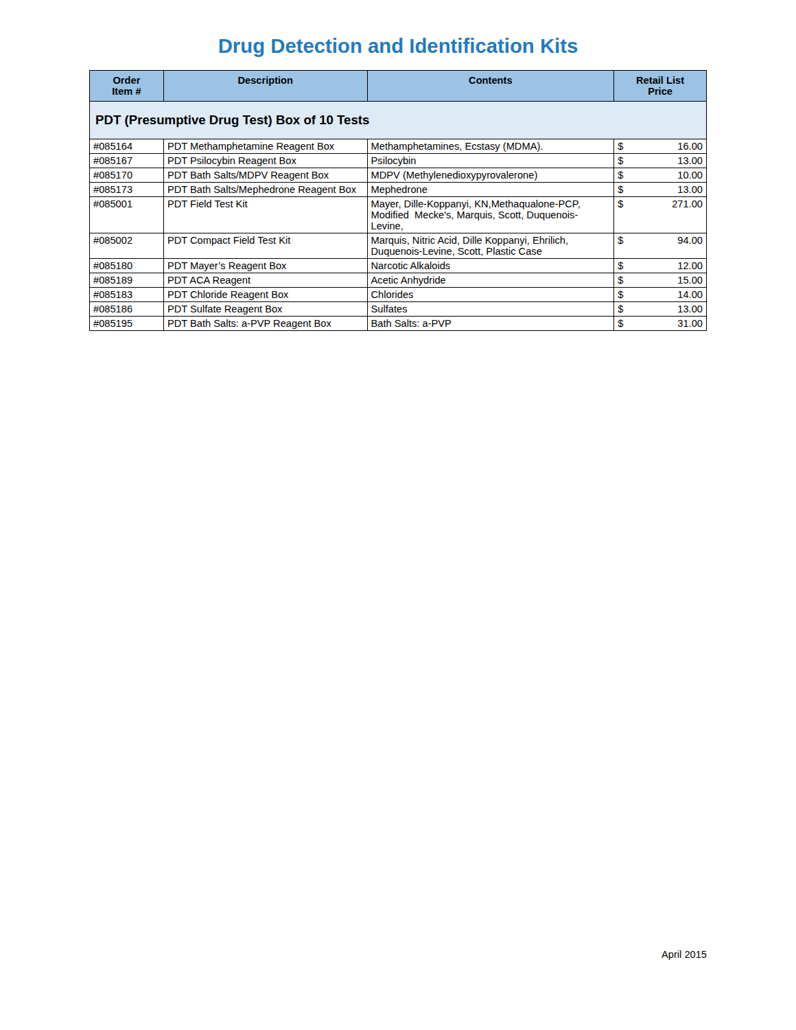Drug Detection and Identification Kits
| Order Item # | Description | Contents | Retail List Price |
| --- | --- | --- | --- |
| PDT (Presumptive Drug Test) Box of 10 Tests |
| #085164 | PDT Methamphetamine Reagent Box | Methamphetamines, Ecstasy (MDMA). | $ 16.00 |
| #085167 | PDT Psilocybin Reagent Box | Psilocybin | $ 13.00 |
| #085170 | PDT Bath Salts/MDPV Reagent Box | MDPV (Methylenedioxypyrovalerone) | $ 10.00 |
| #085173 | PDT Bath Salts/Mephedrone Reagent Box | Mephedrone | $ 13.00 |
| #085001 | PDT Field Test Kit | Mayer, Dille-Koppanyi, KN,Methaqualone-PCP, Modified Mecke's, Marquis, Scott, Duquenois-Levine, | $ 271.00 |
| #085002 | PDT Compact Field Test Kit | Marquis, Nitric Acid, Dille Koppanyi, Ehrilich, Duquenois-Levine, Scott, Plastic Case | $ 94.00 |
| #085180 | PDT Mayer’s Reagent Box | Narcotic Alkaloids | $ 12.00 |
| #085189 | PDT ACA Reagent | Acetic Anhydride | $ 15.00 |
| #085183 | PDT Chloride Reagent Box | Chlorides | $ 14.00 |
| #085186 | PDT Sulfate Reagent Box | Sulfates | $ 13.00 |
| #085195 | PDT Bath Salts: a-PVP Reagent Box | Bath Salts: a-PVP | $ 31.00 |
April 2015